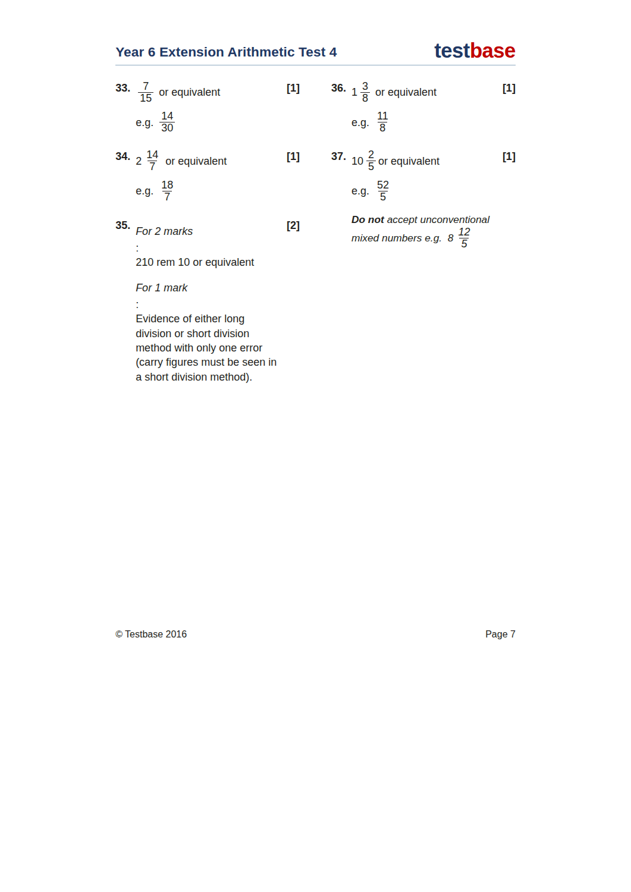Year 6 Extension Arithmetic Test 4
test base
33.
715 or equivalent
e.g. 1430
[1]
34.
2147 or equivalent
e.g. 187
[1]
35.
For 2 marks:
210 rem 10 or equivalent
For 1 mark:
Evidence of either long division or short division method with only one error (carry figures must be seen in a short division method).
[2]
36.
138 or equivalent
e.g. 118
[1]
37.
1025 or equivalent
e.g. 525
Do not accept unconventional mixed numbers e.g. 8125
[1]
© Testbase 2016 Page 7